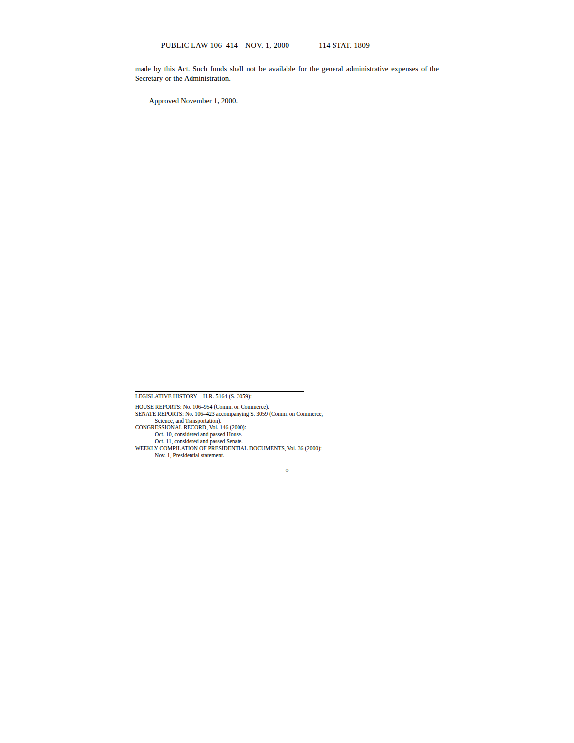PUBLIC LAW 106–414—NOV. 1, 2000114 STAT. 1809
made by this Act. Such funds shall not be available for the general administrative expenses of the Secretary or the Administration.
Approved November 1, 2000.
LEGISLATIVE HISTORY—H.R. 5164 (S. 3059):
HOUSE REPORTS: No. 106–954 (Comm. on Commerce).
SENATE REPORTS: No. 106–423 accompanying S. 3059 (Comm. on Commerce,
Science, and Transportation).
CONGRESSIONAL RECORD, Vol. 146 (2000):
Oct. 10, considered and passed House.
Oct. 11, considered and passed Senate.
WEEKLY COMPILATION OF PRESIDENTIAL DOCUMENTS, Vol. 36 (2000):
Nov. 1, Presidential statement.
○